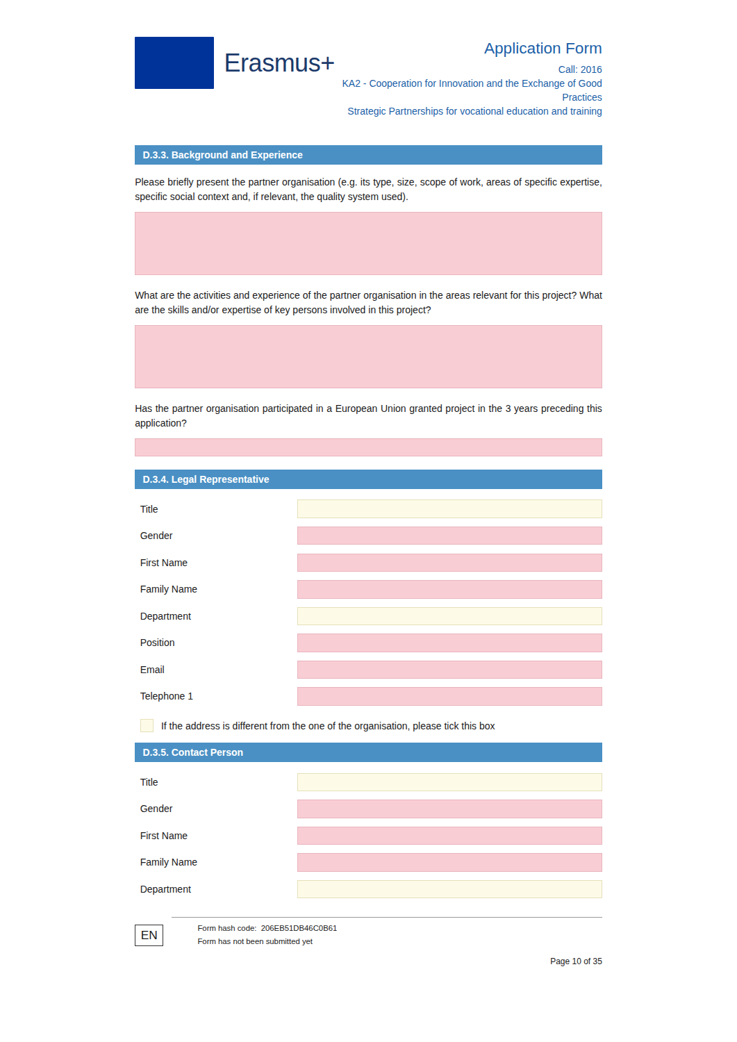Erasmus+
Application Form
Call: 2016
KA2 - Cooperation for Innovation and the Exchange of Good Practices
Strategic Partnerships for vocational education and training
D.3.3. Background and Experience
Please briefly present the partner organisation (e.g. its type, size, scope of work, areas of specific expertise, specific social context and, if relevant, the quality system used).
What are the activities and experience of the partner organisation in the areas relevant for this project? What are the skills and/or expertise of key persons involved in this project?
Has the partner organisation participated in a European Union granted project in the 3 years preceding this application?
D.3.4. Legal Representative
Title
Gender
First Name
Family Name
Department
Position
Email
Telephone 1
If the address is different from the one of the organisation, please tick this box
D.3.5. Contact Person
Title
Gender
First Name
Family Name
Department
EN
Form hash code: 206EB51DB46C0B61
Form has not been submitted yet
Page 10 of 35